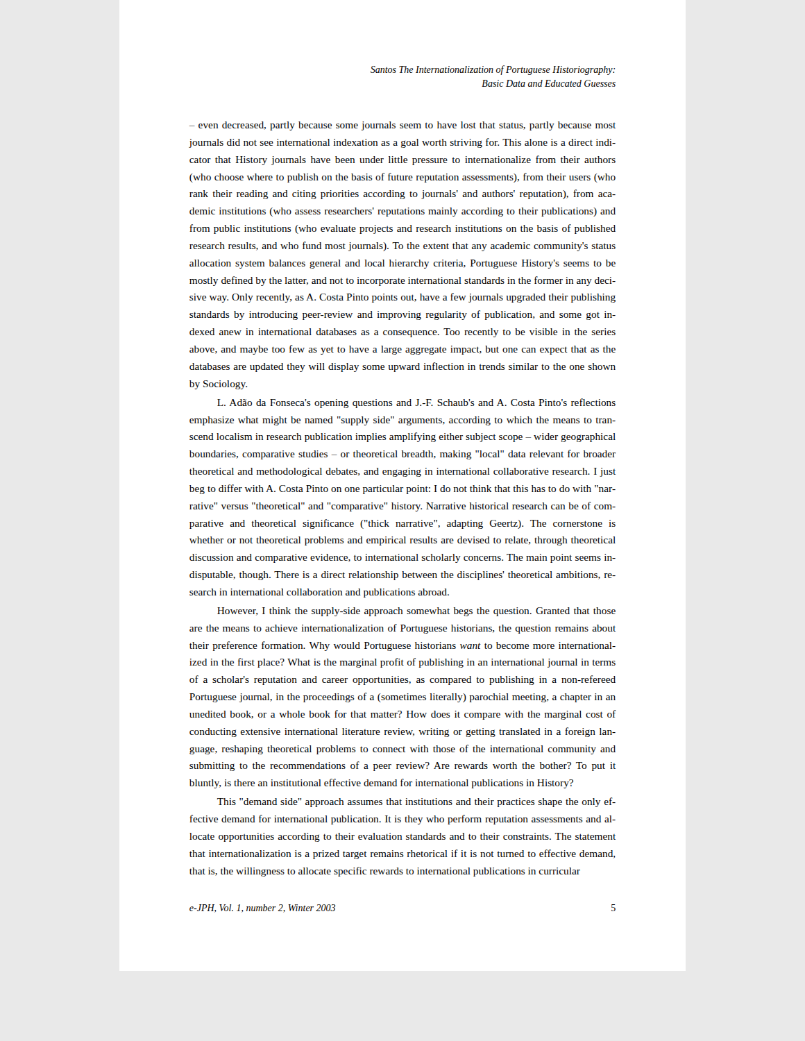Santos The Internationalization of Portuguese Historiography: Basic Data and Educated Guesses
– even decreased, partly because some journals seem to have lost that status, partly because most journals did not see international indexation as a goal worth striving for. This alone is a direct indicator that History journals have been under little pressure to internationalize from their authors (who choose where to publish on the basis of future reputation assessments), from their users (who rank their reading and citing priorities according to journals' and authors' reputation), from academic institutions (who assess researchers' reputations mainly according to their publications) and from public institutions (who evaluate projects and research institutions on the basis of published research results, and who fund most journals). To the extent that any academic community's status allocation system balances general and local hierarchy criteria, Portuguese History's seems to be mostly defined by the latter, and not to incorporate international standards in the former in any decisive way. Only recently, as A. Costa Pinto points out, have a few journals upgraded their publishing standards by introducing peer-review and improving regularity of publication, and some got indexed anew in international databases as a consequence. Too recently to be visible in the series above, and maybe too few as yet to have a large aggregate impact, but one can expect that as the databases are updated they will display some upward inflection in trends similar to the one shown by Sociology.
L. Adão da Fonseca's opening questions and J.-F. Schaub's and A. Costa Pinto's reflections emphasize what might be named "supply side" arguments, according to which the means to transcend localism in research publication implies amplifying either subject scope – wider geographical boundaries, comparative studies – or theoretical breadth, making "local" data relevant for broader theoretical and methodological debates, and engaging in international collaborative research. I just beg to differ with A. Costa Pinto on one particular point: I do not think that this has to do with "narrative" versus "theoretical" and "comparative" history. Narrative historical research can be of comparative and theoretical significance ("thick narrative", adapting Geertz). The cornerstone is whether or not theoretical problems and empirical results are devised to relate, through theoretical discussion and comparative evidence, to international scholarly concerns. The main point seems indisputable, though. There is a direct relationship between the disciplines' theoretical ambitions, research in international collaboration and publications abroad.
However, I think the supply-side approach somewhat begs the question. Granted that those are the means to achieve internationalization of Portuguese historians, the question remains about their preference formation. Why would Portuguese historians want to become more internationalized in the first place? What is the marginal profit of publishing in an international journal in terms of a scholar's reputation and career opportunities, as compared to publishing in a non-refereed Portuguese journal, in the proceedings of a (sometimes literally) parochial meeting, a chapter in an unedited book, or a whole book for that matter? How does it compare with the marginal cost of conducting extensive international literature review, writing or getting translated in a foreign language, reshaping theoretical problems to connect with those of the international community and submitting to the recommendations of a peer review? Are rewards worth the bother? To put it bluntly, is there an institutional effective demand for international publications in History?
This "demand side" approach assumes that institutions and their practices shape the only effective demand for international publication. It is they who perform reputation assessments and allocate opportunities according to their evaluation standards and to their constraints. The statement that internationalization is a prized target remains rhetorical if it is not turned to effective demand, that is, the willingness to allocate specific rewards to international publications in curricular
e-JPH, Vol. 1, number 2, Winter 2003 5